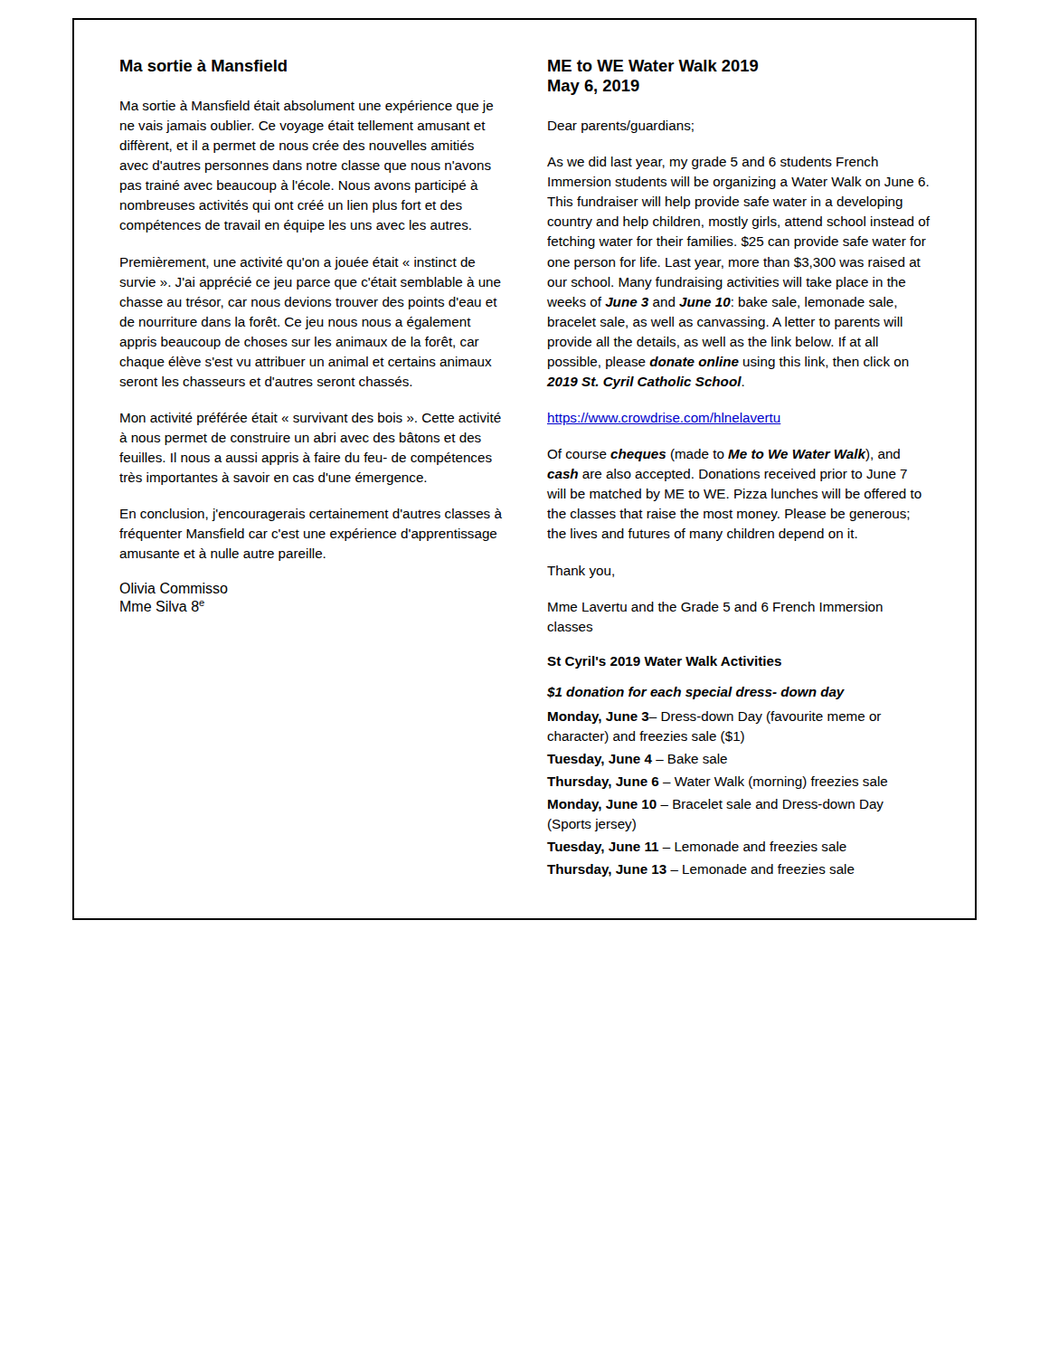Ma sortie à Mansfield
Ma sortie à Mansfield était absolument une expérience que je ne vais jamais oublier. Ce voyage était tellement amusant et diffèrent, et il a permet de nous crée des nouvelles amitiés avec d'autres personnes dans notre classe que nous n'avons pas trainé avec beaucoup à l'école. Nous avons participé à nombreuses activités qui ont créé un lien plus fort et des compétences de travail en équipe les uns avec les autres.
Premièrement, une activité qu'on a jouée était « instinct de survie ». J'ai apprécié ce jeu parce que c'était semblable à une chasse au trésor, car nous devions trouver des points d'eau et de nourriture dans la forêt. Ce jeu nous nous a également appris beaucoup de choses sur les animaux de la forêt, car chaque élève s'est vu attribuer un animal et certains animaux seront les chasseurs et d'autres seront chassés.
Mon activité préférée était « survivant des bois ». Cette activité à nous permet de construire un abri avec des bâtons et des feuilles. Il nous a aussi appris à faire du feu- de compétences très importantes à savoir en cas d'une émergence.
En conclusion, j'encouragerais certainement d'autres classes à fréquenter Mansfield car c'est une expérience d'apprentissage amusante et à nulle autre pareille.
Olivia Commisso Mme Silva 8e
ME to WE Water Walk 2019
May 6, 2019
Dear parents/guardians;
As we did last year, my grade 5 and 6 students French Immersion students will be organizing a Water Walk on June 6. This fundraiser will help provide safe water in a developing country and help children, mostly girls, attend school instead of fetching water for their families. $25 can provide safe water for one person for life. Last year, more than $3,300 was raised at our school. Many fundraising activities will take place in the weeks of June 3 and June 10: bake sale, lemonade sale, bracelet sale, as well as canvassing. A letter to parents will provide all the details, as well as the link below. If at all possible, please donate online using this link, then click on 2019 St. Cyril Catholic School.
https://www.crowdrise.com/hlnelavertu
Of course cheques (made to Me to We Water Walk), and cash are also accepted. Donations received prior to June 7 will be matched by ME to WE. Pizza lunches will be offered to the classes that raise the most money. Please be generous; the lives and futures of many children depend on it.
Thank you,
Mme Lavertu and the Grade 5 and 6 French Immersion classes
St Cyril's 2019 Water Walk Activities
$1 donation for each special dress- down day
Monday, June 3– Dress-down Day (favourite meme or character) and freezies sale ($1)
Tuesday, June 4 – Bake sale
Thursday, June 6 – Water Walk (morning) freezies sale
Monday, June 10 – Bracelet sale and Dress-down Day (Sports jersey)
Tuesday, June 11 – Lemonade and freezies sale
Thursday, June 13 – Lemonade and freezies sale